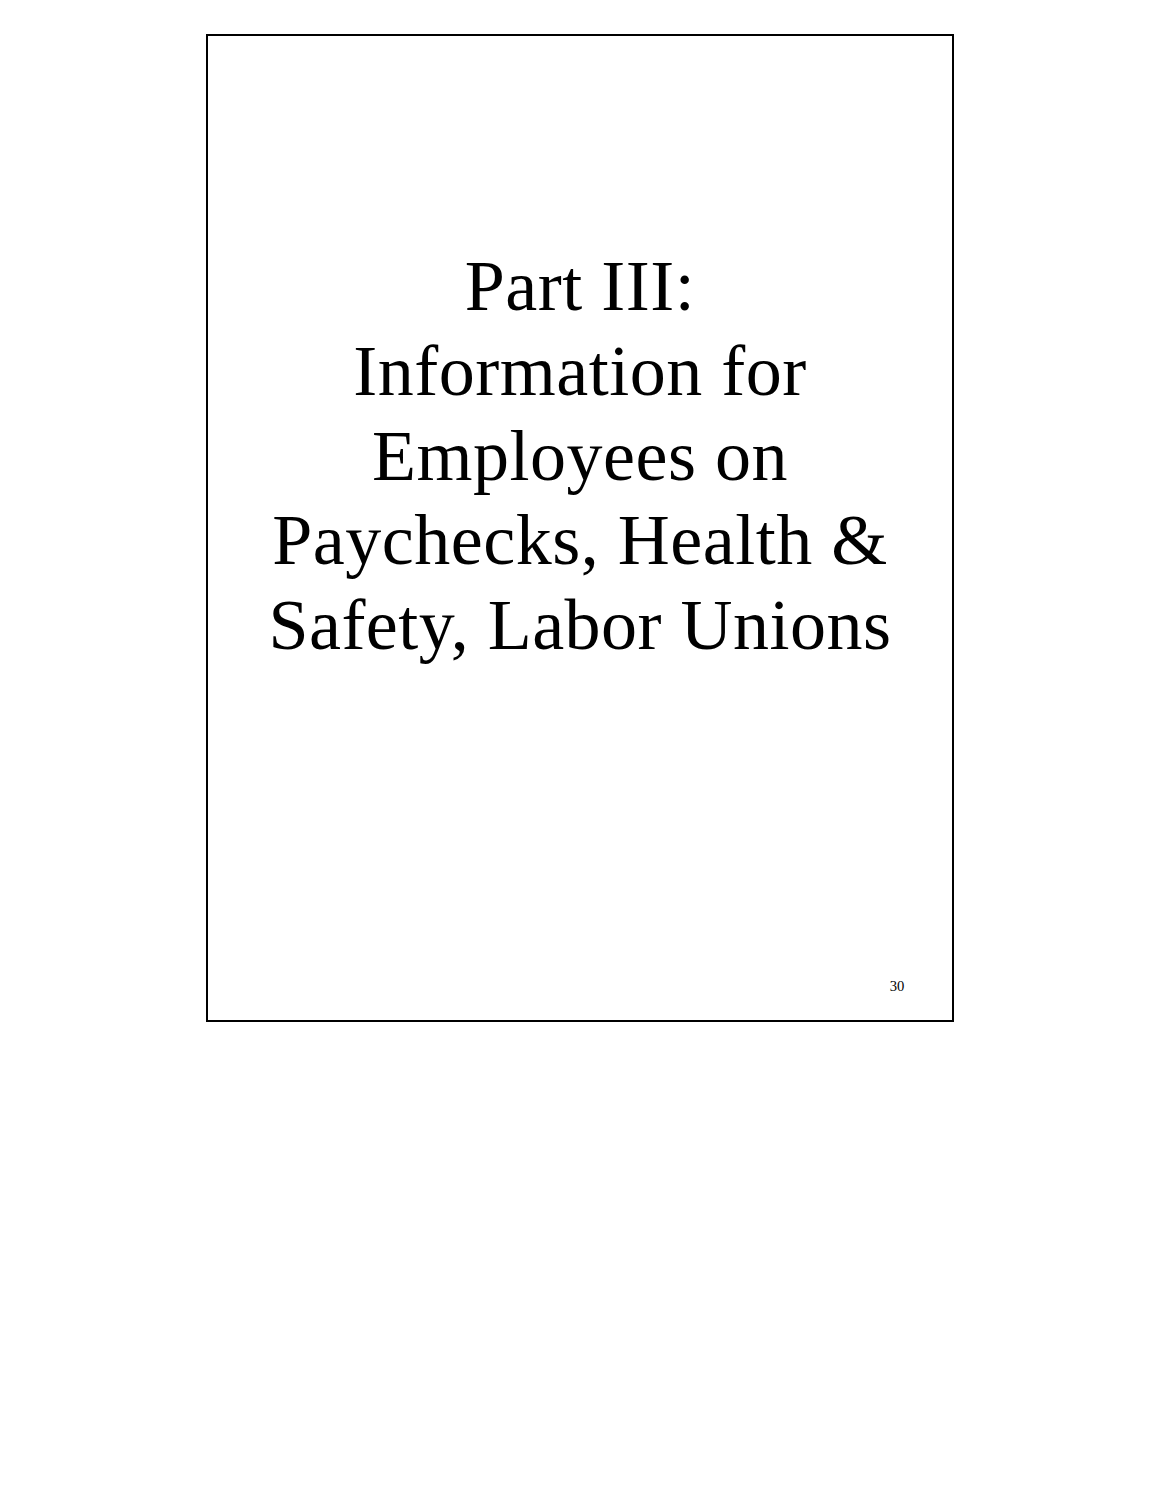Part III: Information for Employees on Paychecks, Health & Safety, Labor Unions
30